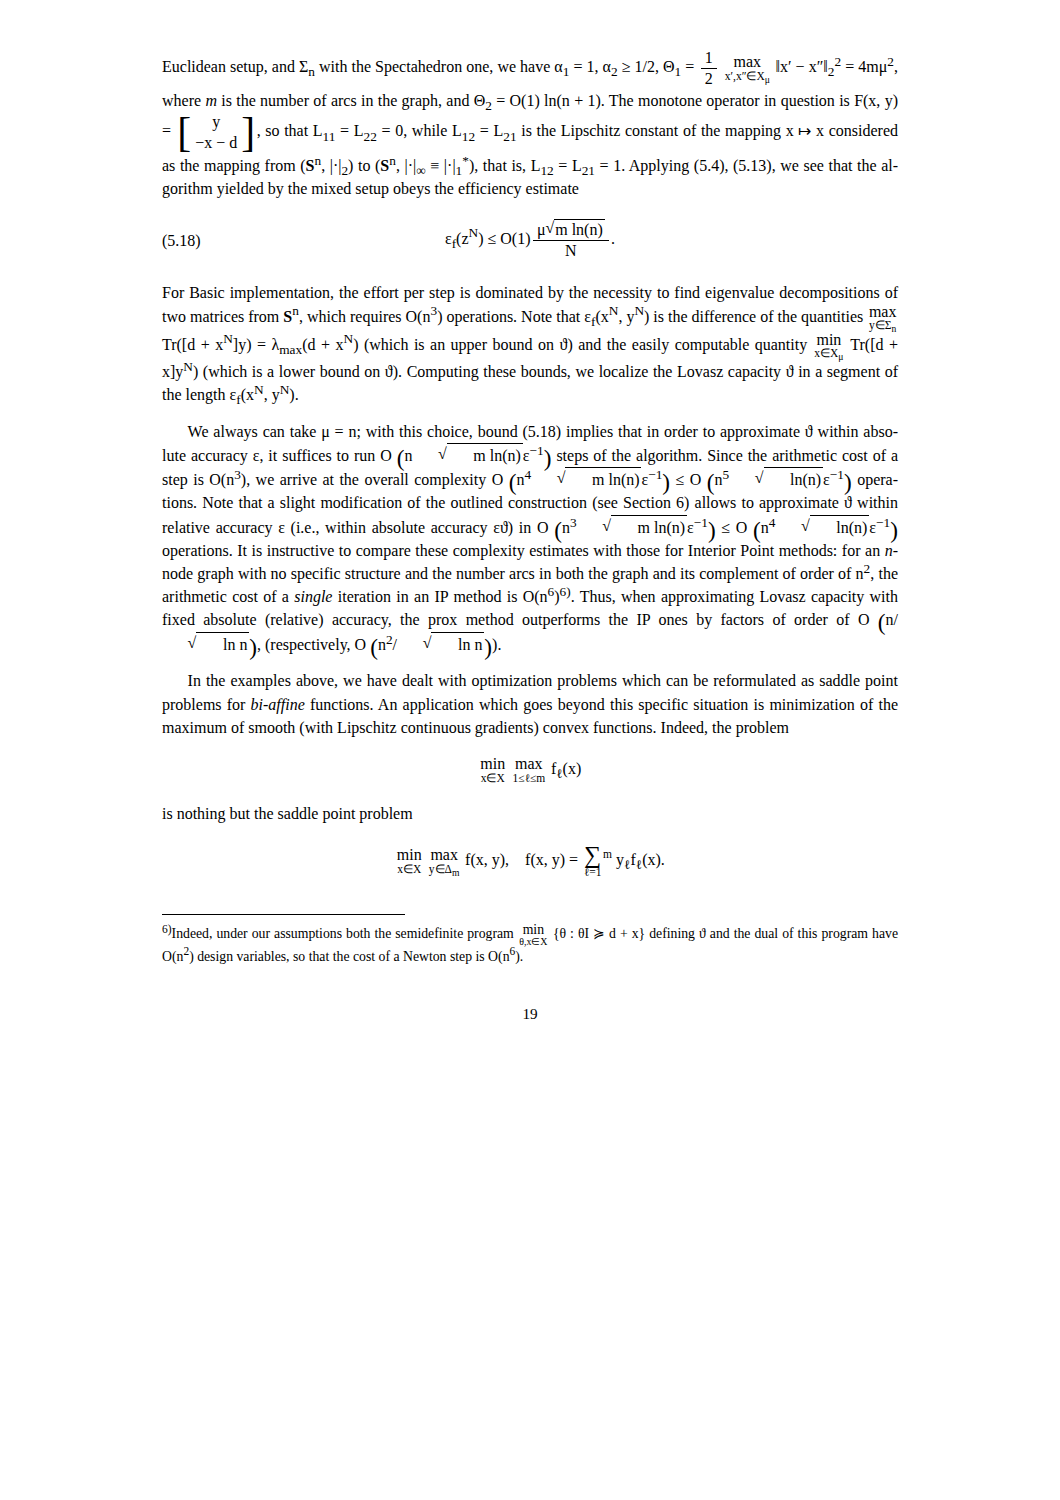Euclidean setup, and Σn with the Spectahedron one, we have α1 = 1, α2 ≥ 1/2, Θ1 = 12 max x′,x″∈Xμ ‖x′ − x″‖22 = 4mμ2, where m is the number of arcs in the graph, and Θ2 = O(1) ln(n + 1). The monotone operator in question is F(x, y) = [y
−x − d], so that L11 = L22 = 0, while L12 = L21 is the Lipschitz constant of the mapping x ↦ x considered as the mapping from (Sn, |·|2) to (Sn, |·|∞ ≡ |·|1*), that is, L12 = L21 = 1. Applying (5.4), (5.13), we see that the algorithm yielded by the mixed setup obeys the efficiency estimate
(5.18) εf(zN) ≤ O(1)μm ln(n) N.
For Basic implementation, the effort per step is dominated by the necessity to find eigenvalue decompositions of two matrices from Sn, which requires O(n3) operations. Note that εf(xN, yN) is the difference of the quantities max y∈Σn Tr([d + xN]y) = λmax(d + xN) (which is an upper bound on ϑ) and the easily computable quantity min x∈Xμ Tr([d + x]yN) (which is a lower bound on ϑ). Computing these bounds, we localize the Lovasz capacity ϑ in a segment of the length εf(xN, yN).
We always can take μ = n; with this choice, bound (5.18) implies that in order to approximate ϑ within absolute accuracy ε, it suffices to run O (nm ln(n) ε−1) steps of the algorithm. Since the arithmetic cost of a step is O(n3), we arrive at the overall complexity O (n4m ln(n) ε−1) ≤ O (n5ln(n) ε−1) operations. Note that a slight modification of the outlined construction (see Section 6) allows to approximate ϑ within relative accuracy ε (i.e., within absolute accuracy εϑ) in O (n3m ln(n) ε−1) ≤ O (n4ln(n) ε−1) operations. It is instructive to compare these complexity estimates with those for Interior Point methods: for an n-node graph with no specific structure and the number arcs in both the graph and its complement of order of n2, the arithmetic cost of a single iteration in an IP method is O(n6)6). Thus, when approximating Lovasz capacity with fixed absolute (relative) accuracy, the prox method outperforms the IP ones by factors of order of O (n/ln n), (respectively, O (n2/ln n)).
In the examples above, we have dealt with optimization problems which can be reformulated as saddle point problems for bi-affine functions. An application which goes beyond this specific situation is minimization of the maximum of smooth (with Lipschitz continuous gradients) convex functions. Indeed, the problem
min x∈X max 1≤ℓ≤m fℓ(x)
is nothing but the saddle point problem
min x∈X max y∈Δm f(x, y), f(x, y) = ∑ℓ=1m yℓfℓ(x).
6)Indeed, under our assumptions both the semidefinite program min θ,x∈X {θ : θI ≽ d + x} defining ϑ and the dual of this program have O(n2) design variables, so that the cost of a Newton step is O(n6).
19